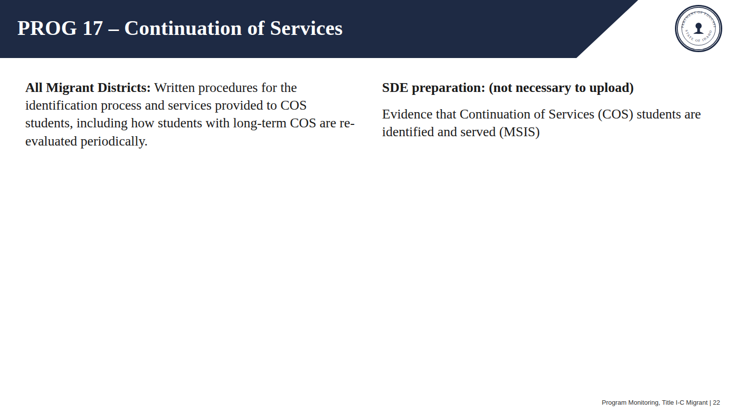PROG 17 – Continuation of Services
DEPARTMENT OF EDUCATION STATE OF IDAHO
All Migrant Districts: Written procedures for the identification process and services provided to COS students, including how students with long-term COS are re-evaluated periodically.
SDE preparation: (not necessary to upload)
Evidence that Continuation of Services (COS) students are identified and served (MSIS)
Program Monitoring, Title I-C Migrant | 22